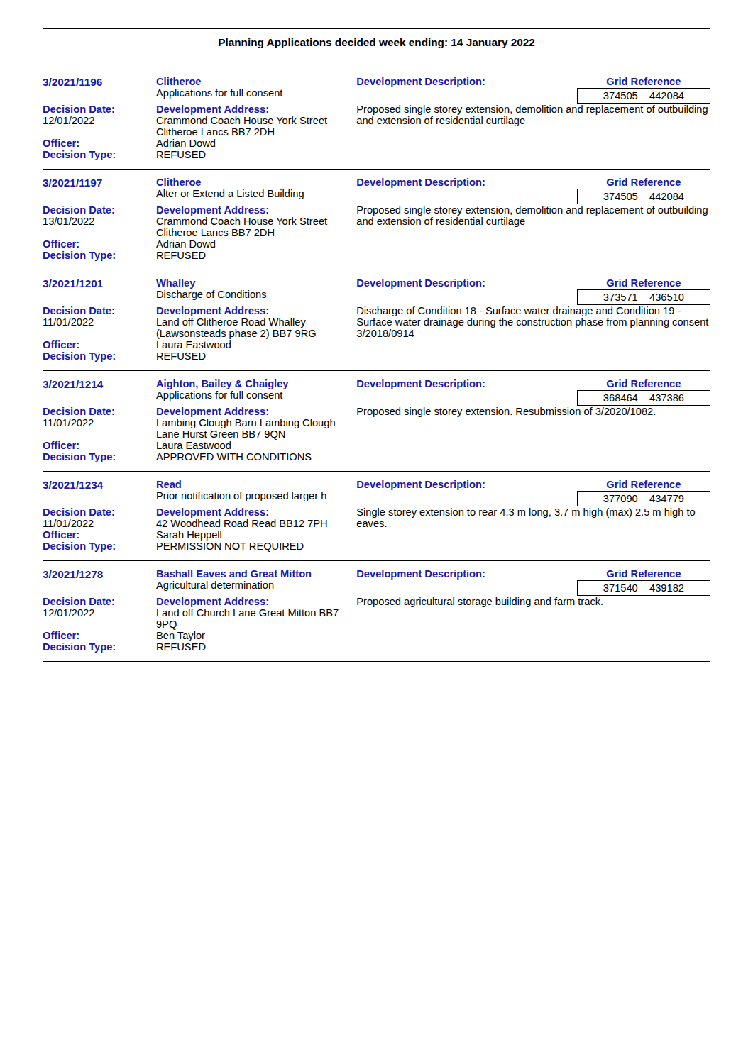Planning Applications decided week ending: 14 January 2022
| 3/2021/1196 | Clitheroe Applications for full consent | Development Description: | Grid Reference 374505 442084 |
| Decision Date: 12/01/2022 | Development Address: Crammond Coach House York Street Clitheroe Lancs BB7 2DH | Proposed single storey extension, demolition and replacement of outbuilding and extension of residential curtilage |
| Officer: Decision Type: | Adrian Dowd REFUSED | | |
| 3/2021/1197 | Clitheroe Alter or Extend a Listed Building | Development Description: | Grid Reference 374505 442084 |
| Decision Date: 13/01/2022 | Development Address: Crammond Coach House York Street Clitheroe Lancs BB7 2DH | Proposed single storey extension, demolition and replacement of outbuilding and extension of residential curtilage |
| Officer: Decision Type: | Adrian Dowd REFUSED | | |
| 3/2021/1201 | Whalley Discharge of Conditions | Development Description: | Grid Reference 373571 436510 |
| Decision Date: 11/01/2022 | Development Address: Land off Clitheroe Road Whalley (Lawsonsteads phase 2) BB7 9RG | Discharge of Condition 18 - Surface water drainage and Condition 19 - Surface water drainage during the construction phase from planning consent 3/2018/0914 |
| Officer: Decision Type: | Laura Eastwood REFUSED | | |
| 3/2021/1214 | Aighton, Bailey & Chaigley Applications for full consent | Development Description: | Grid Reference 368464 437386 |
| Decision Date: 11/01/2022 | Development Address: Lambing Clough Barn Lambing Clough Lane Hurst Green BB7 9QN | Proposed single storey extension. Resubmission of 3/2020/1082. |
| Officer: Decision Type: | Laura Eastwood APPROVED WITH CONDITIONS | | |
| 3/2021/1234 | Read Prior notification of proposed larger h | Development Description: | Grid Reference 377090 434779 |
| Decision Date: 11/01/2022 | Development Address: 42 Woodhead Road Read BB12 7PH | Single storey extension to rear 4.3 m long, 3.7 m high (max) 2.5 m high to eaves. |
| Officer: Decision Type: | Sarah Heppell PERMISSION NOT REQUIRED | | |
| 3/2021/1278 | Bashall Eaves and Great Mitton Agricultural determination | Development Description: | Grid Reference 371540 439182 |
| Decision Date: 12/01/2022 | Development Address: Land off Church Lane Great Mitton BB7 9PQ | Proposed agricultural storage building and farm track. |
| Officer: Decision Type: | Ben Taylor REFUSED | | |